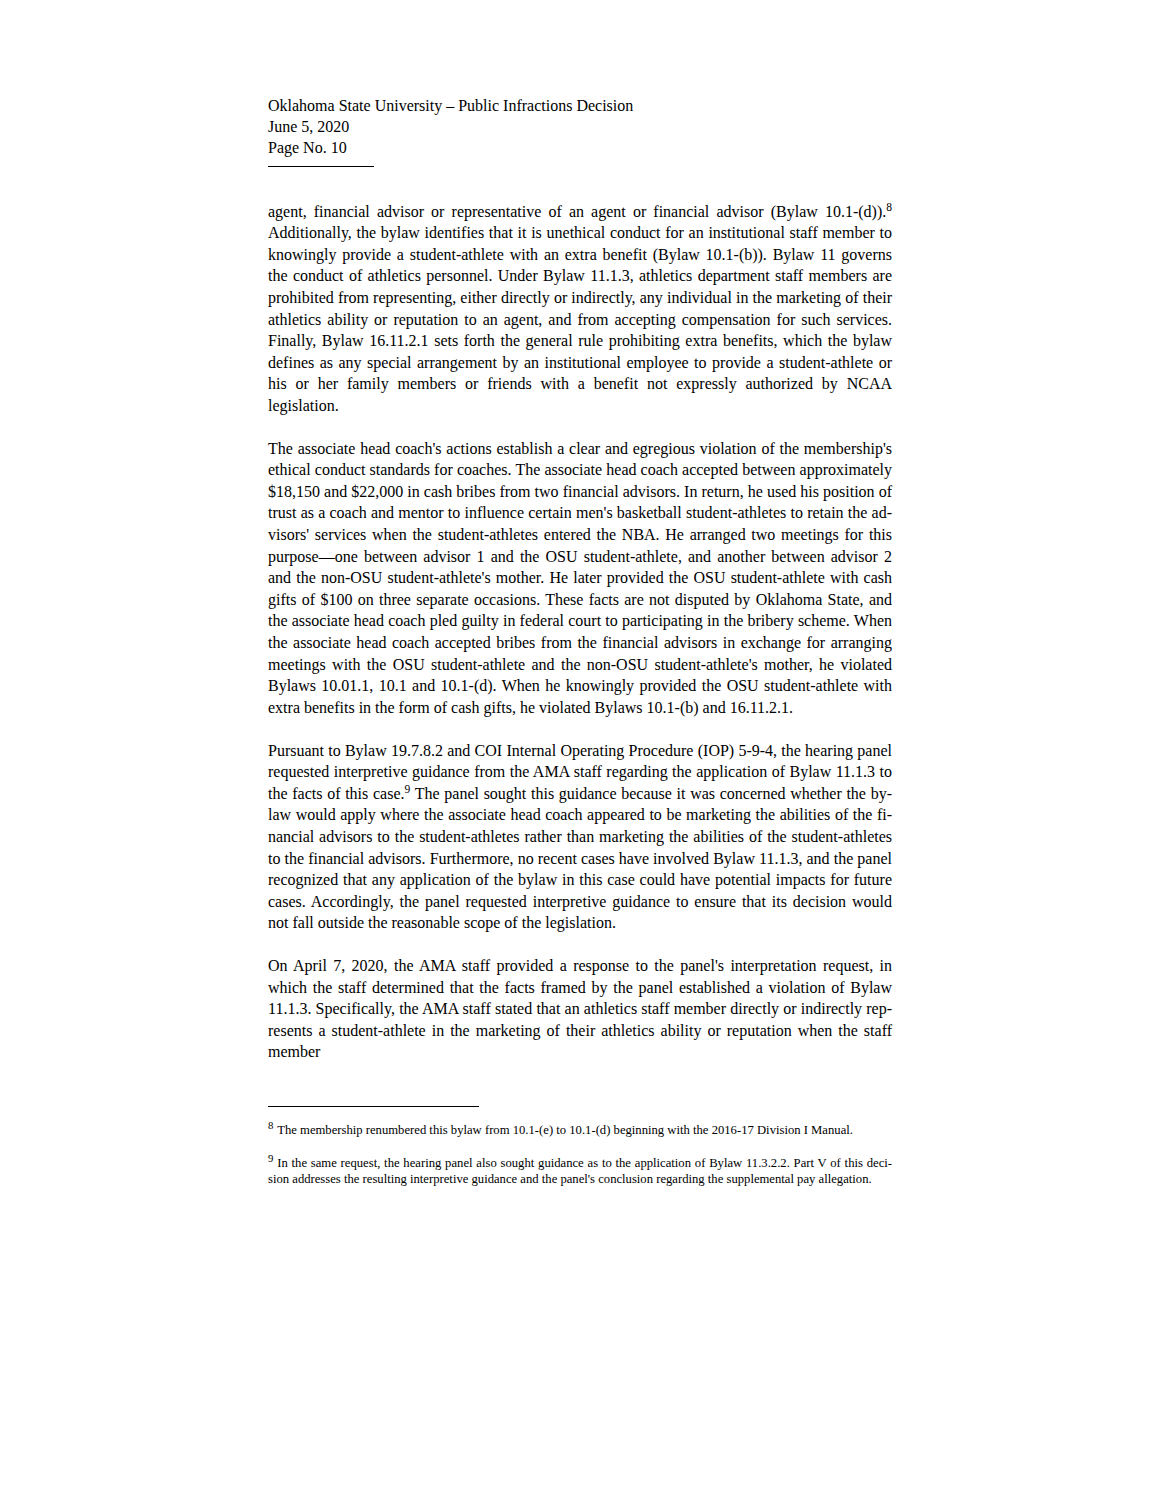Oklahoma State University – Public Infractions Decision
June 5, 2020
Page No. 10
agent, financial advisor or representative of an agent or financial advisor (Bylaw 10.1-(d)).8 Additionally, the bylaw identifies that it is unethical conduct for an institutional staff member to knowingly provide a student-athlete with an extra benefit (Bylaw 10.1-(b)). Bylaw 11 governs the conduct of athletics personnel. Under Bylaw 11.1.3, athletics department staff members are prohibited from representing, either directly or indirectly, any individual in the marketing of their athletics ability or reputation to an agent, and from accepting compensation for such services. Finally, Bylaw 16.11.2.1 sets forth the general rule prohibiting extra benefits, which the bylaw defines as any special arrangement by an institutional employee to provide a student-athlete or his or her family members or friends with a benefit not expressly authorized by NCAA legislation.
The associate head coach's actions establish a clear and egregious violation of the membership's ethical conduct standards for coaches. The associate head coach accepted between approximately $18,150 and $22,000 in cash bribes from two financial advisors. In return, he used his position of trust as a coach and mentor to influence certain men's basketball student-athletes to retain the advisors' services when the student-athletes entered the NBA. He arranged two meetings for this purpose—one between advisor 1 and the OSU student-athlete, and another between advisor 2 and the non-OSU student-athlete's mother. He later provided the OSU student-athlete with cash gifts of $100 on three separate occasions. These facts are not disputed by Oklahoma State, and the associate head coach pled guilty in federal court to participating in the bribery scheme. When the associate head coach accepted bribes from the financial advisors in exchange for arranging meetings with the OSU student-athlete and the non-OSU student-athlete's mother, he violated Bylaws 10.01.1, 10.1 and 10.1-(d). When he knowingly provided the OSU student-athlete with extra benefits in the form of cash gifts, he violated Bylaws 10.1-(b) and 16.11.2.1.
Pursuant to Bylaw 19.7.8.2 and COI Internal Operating Procedure (IOP) 5-9-4, the hearing panel requested interpretive guidance from the AMA staff regarding the application of Bylaw 11.1.3 to the facts of this case.9 The panel sought this guidance because it was concerned whether the bylaw would apply where the associate head coach appeared to be marketing the abilities of the financial advisors to the student-athletes rather than marketing the abilities of the student-athletes to the financial advisors. Furthermore, no recent cases have involved Bylaw 11.1.3, and the panel recognized that any application of the bylaw in this case could have potential impacts for future cases. Accordingly, the panel requested interpretive guidance to ensure that its decision would not fall outside the reasonable scope of the legislation.
On April 7, 2020, the AMA staff provided a response to the panel's interpretation request, in which the staff determined that the facts framed by the panel established a violation of Bylaw 11.1.3. Specifically, the AMA staff stated that an athletics staff member directly or indirectly represents a student-athlete in the marketing of their athletics ability or reputation when the staff member
8 The membership renumbered this bylaw from 10.1-(e) to 10.1-(d) beginning with the 2016-17 Division I Manual.
9 In the same request, the hearing panel also sought guidance as to the application of Bylaw 11.3.2.2. Part V of this decision addresses the resulting interpretive guidance and the panel's conclusion regarding the supplemental pay allegation.